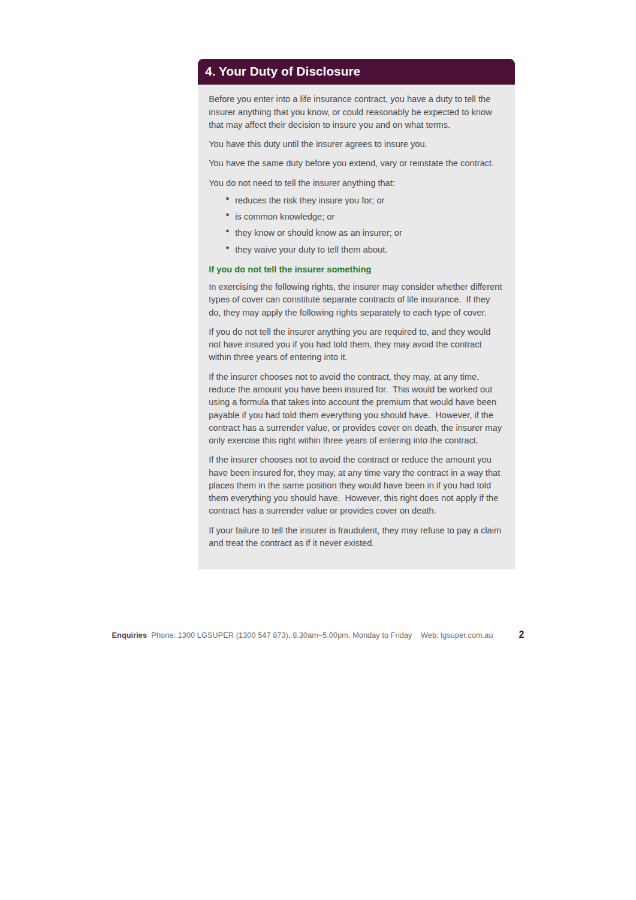4. Your Duty of Disclosure
Before you enter into a life insurance contract, you have a duty to tell the insurer anything that you know, or could reasonably be expected to know that may affect their decision to insure you and on what terms.
You have this duty until the insurer agrees to insure you.
You have the same duty before you extend, vary or reinstate the contract.
You do not need to tell the insurer anything that:
reduces the risk they insure you for; or
is common knowledge; or
they know or should know as an insurer; or
they waive your duty to tell them about.
If you do not tell the insurer something
In exercising the following rights, the insurer may consider whether different types of cover can constitute separate contracts of life insurance. If they do, they may apply the following rights separately to each type of cover.
If you do not tell the insurer anything you are required to, and they would not have insured you if you had told them, they may avoid the contract within three years of entering into it.
If the insurer chooses not to avoid the contract, they may, at any time, reduce the amount you have been insured for. This would be worked out using a formula that takes into account the premium that would have been payable if you had told them everything you should have. However, if the contract has a surrender value, or provides cover on death, the insurer may only exercise this right within three years of entering into the contract.
If the insurer chooses not to avoid the contract or reduce the amount you have been insured for, they may, at any time vary the contract in a way that places them in the same position they would have been in if you had told them everything you should have. However, this right does not apply if the contract has a surrender value or provides cover on death.
If your failure to tell the insurer is fraudulent, they may refuse to pay a claim and treat the contract as if it never existed.
Enquiries Phone: 1300 LGSUPER (1300 547 873), 8.30am–5.00pm, Monday to Friday Web: lgsuper.com.au
2